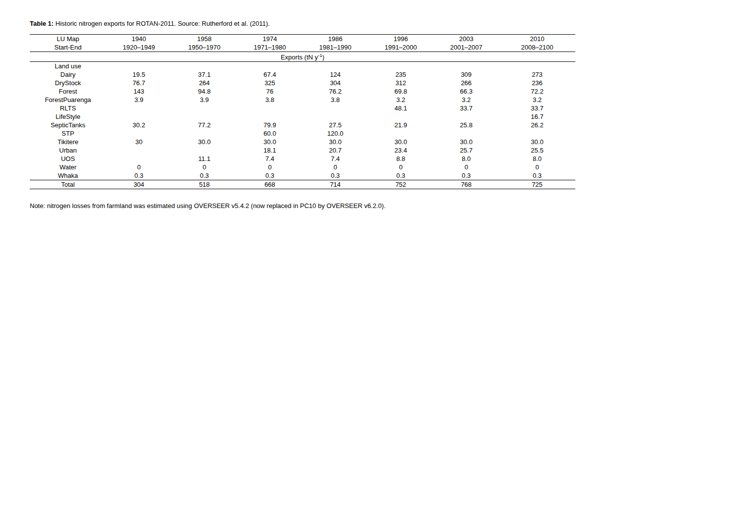Table 1: Historic nitrogen exports for ROTAN-2011. Source: Rutherford et al. (2011).
| LU Map | 1940 | 1958 | 1974 | 1986 | 1996 | 2003 | 2010 |
| Start-End | 1920–1949 | 1950–1970 | 1971–1980 | 1981–1990 | 1991–2000 | 2001–2007 | 2008–2100 |
| Exports (tN y -1 ) |
| Land use | | | | | | | |
| Dairy | 19.5 | 37.1 | 67.4 | 124 | 235 | 309 | 273 |
| DryStock | 76.7 | 264 | 325 | 304 | 312 | 266 | 236 |
| Forest | 143 | 94.8 | 76 | 76.2 | 69.8 | 66.3 | 72.2 |
| ForestPuarenga | 3.9 | 3.9 | 3.8 | 3.8 | 3.2 | 3.2 | 3.2 |
| RLTS | | | | | 48.1 | 33.7 | 33.7 |
| LifeStyle | | | | | | | 16.7 |
| SepticTanks | 30.2 | 77.2 | 79.9 | 27.5 | 21.9 | 25.8 | 26.2 |
| STP | | | 60.0 | 120.0 | | | |
| Tikitere | 30 | 30.0 | 30.0 | 30.0 | 30.0 | 30.0 | 30.0 |
| Urban | | | 18.1 | 20.7 | 23.4 | 25.7 | 25.5 |
| UOS | | 11.1 | 7.4 | 7.4 | 8.8 | 8.0 | 8.0 |
| Water | 0 | 0 | 0 | 0 | 0 | 0 | 0 |
| Whaka | 0.3 | 0.3 | 0.3 | 0.3 | 0.3 | 0.3 | 0.3 |
| Total | 304 | 518 | 668 | 714 | 752 | 768 | 725 |
Note: nitrogen losses from farmland was estimated using OVERSEER v5.4.2 (now replaced in PC10 by OVERSEER v6.2.0).